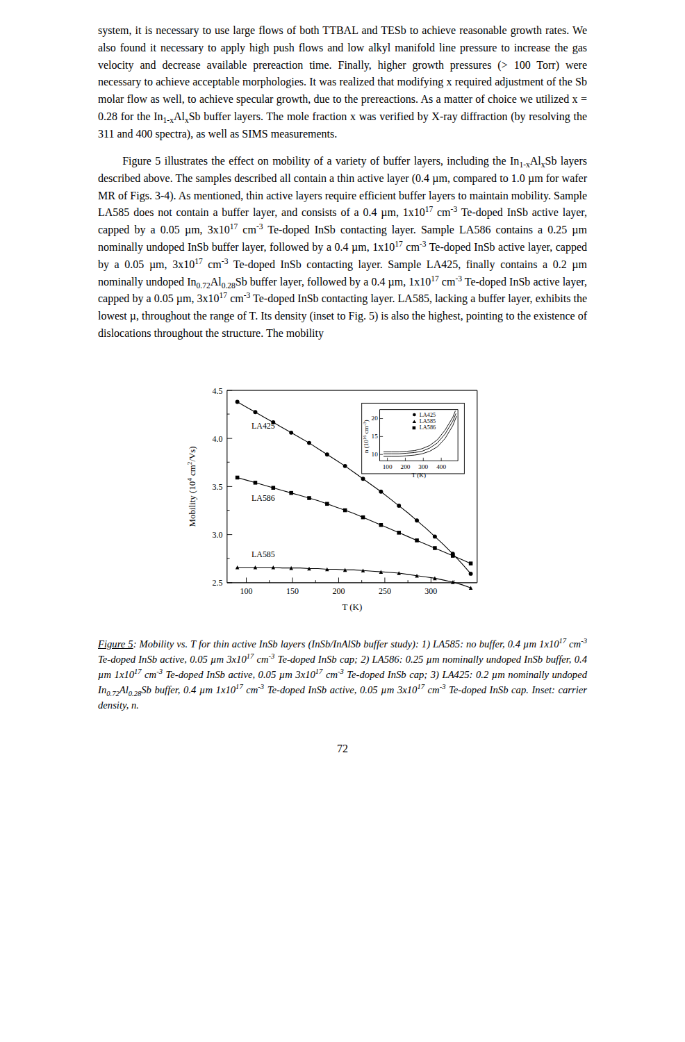system, it is necessary to use large flows of both TTBAL and TESb to achieve reasonable growth rates. We also found it necessary to apply high push flows and low alkyl manifold line pressure to increase the gas velocity and decrease available prereaction time. Finally, higher growth pressures (> 100 Torr) were necessary to achieve acceptable morphologies. It was realized that modifying x required adjustment of the Sb molar flow as well, to achieve specular growth, due to the prereactions. As a matter of choice we utilized x = 0.28 for the In1-xAlxSb buffer layers. The mole fraction x was verified by X-ray diffraction (by resolving the 311 and 400 spectra), as well as SIMS measurements.
Figure 5 illustrates the effect on mobility of a variety of buffer layers, including the In1-xAlxSb layers described above. The samples described all contain a thin active layer (0.4 µm, compared to 1.0 µm for wafer MR of Figs. 3-4). As mentioned, thin active layers require efficient buffer layers to maintain mobility. Sample LA585 does not contain a buffer layer, and consists of a 0.4 µm, 1x1017 cm-3 Te-doped InSb active layer, capped by a 0.05 µm, 3x1017 cm-3 Te-doped InSb contacting layer. Sample LA586 contains a 0.25 µm nominally undoped InSb buffer layer, followed by a 0.4 µm, 1x1017 cm-3 Te-doped InSb active layer, capped by a 0.05 µm, 3x1017 cm-3 Te-doped InSb contacting layer. Sample LA425, finally contains a 0.2 µm nominally undoped In0.72Al0.28Sb buffer layer, followed by a 0.4 µm, 1x1017 cm-3 Te-doped InSb active layer, capped by a 0.05 µm, 3x1017 cm-3 Te-doped InSb contacting layer. LA585, lacking a buffer layer, exhibits the lowest µ, throughout the range of T. Its density (inset to Fig. 5) is also the highest, pointing to the existence of dislocations throughout the structure. The mobility
2.5 3.0 3.5 4.0 4.5 100 150 200 250 300 T (K) Mobility (104 cm2/Vs) LA425 LA586 LA585 10 15 20 n (1016 cm-3) 100 200 300 400 T (K) LA425 LA585 LA586
Figure 5: Mobility vs. T for thin active InSb layers (InSb/InAlSb buffer study): 1) LA585: no buffer, 0.4 µm 1x1017 cm-3 Te-doped InSb active, 0.05 µm 3x1017 cm-3 Te-doped InSb cap; 2) LA586: 0.25 µm nominally undoped InSb buffer, 0.4 µm 1x1017 cm-3 Te-doped InSb active, 0.05 µm 3x1017 cm-3 Te-doped InSb cap; 3) LA425: 0.2 µm nominally undoped In0.72Al0.28Sb buffer, 0.4 µm 1x1017 cm-3 Te-doped InSb active, 0.05 µm 3x1017 cm-3 Te-doped InSb cap. Inset: carrier density, n.
72